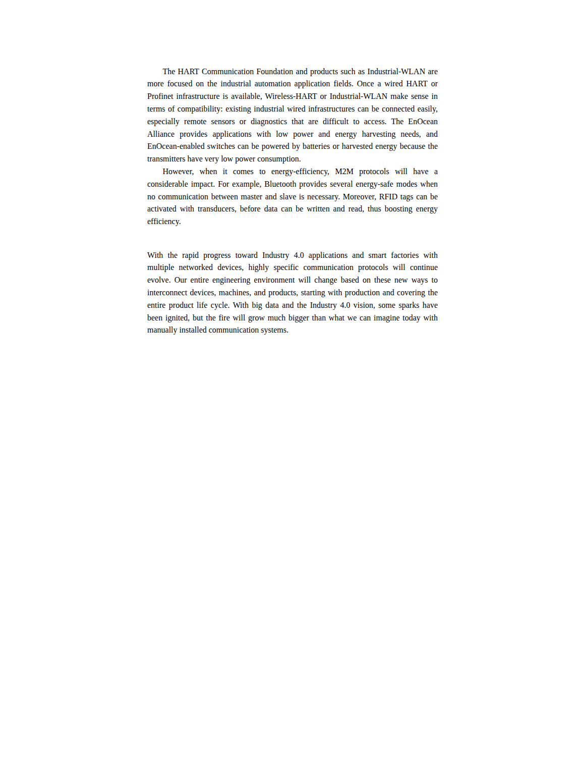The HART Communication Foundation and products such as Industrial-WLAN are more focused on the industrial automation application fields. Once a wired HART or Profinet infrastructure is available, Wireless-HART or Industrial-WLAN make sense in terms of compatibility: existing industrial wired infrastructures can be connected easily, especially remote sensors or diagnostics that are difficult to access. The EnOcean Alliance provides applications with low power and energy harvesting needs, and EnOcean-enabled switches can be powered by batteries or harvested energy because the transmitters have very low power consumption.
However, when it comes to energy-efficiency, M2M protocols will have a considerable impact. For example, Bluetooth provides several energy-safe modes when no communication between master and slave is necessary. Moreover, RFID tags can be activated with transducers, before data can be written and read, thus boosting energy efficiency.
With the rapid progress toward Industry 4.0 applications and smart factories with multiple networked devices, highly specific communication protocols will continue evolve. Our entire engineering environment will change based on these new ways to interconnect devices, machines, and products, starting with production and covering the entire product life cycle. With big data and the Industry 4.0 vision, some sparks have been ignited, but the fire will grow much bigger than what we can imagine today with manually installed communication systems.